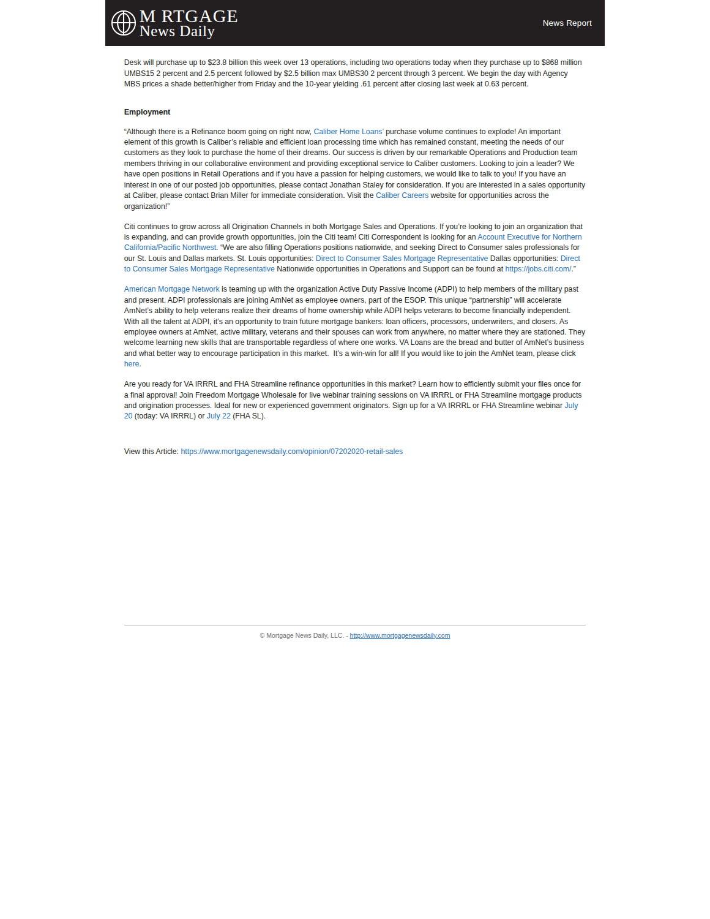M RTGAGE
News Daily
News Report
Desk will purchase up to $23.8 billion this week over 13 operations, including two operations today when they purchase up to $868 million UMBS15 2 percent and 2.5 percent followed by $2.5 billion max UMBS30 2 percent through 3 percent. We begin the day with Agency MBS prices a shade better/higher from Friday and the 10-year yielding .61 percent after closing last week at 0.63 percent.
Employment
“Although there is a Refinance boom going on right now, Caliber Home Loans’ purchase volume continues to explode! An important element of this growth is Caliber’s reliable and efficient loan processing time which has remained constant, meeting the needs of our customers as they look to purchase the home of their dreams. Our success is driven by our remarkable Operations and Production team members thriving in our collaborative environment and providing exceptional service to Caliber customers. Looking to join a leader? We have open positions in Retail Operations and if you have a passion for helping customers, we would like to talk to you! If you have an interest in one of our posted job opportunities, please contact Jonathan Staley for consideration. If you are interested in a sales opportunity at Caliber, please contact Brian Miller for immediate consideration. Visit the Caliber Careers website for opportunities across the organization!”
Citi continues to grow across all Origination Channels in both Mortgage Sales and Operations. If you’re looking to join an organization that is expanding, and can provide growth opportunities, join the Citi team! Citi Correspondent is looking for an Account Executive for Northern California/Pacific Northwest. “We are also filling Operations positions nationwide, and seeking Direct to Consumer sales professionals for our St. Louis and Dallas markets. St. Louis opportunities: Direct to Consumer Sales Mortgage Representative Dallas opportunities: Direct to Consumer Sales Mortgage Representative Nationwide opportunities in Operations and Support can be found at https://jobs.citi.com/.”
American Mortgage Network is teaming up with the organization Active Duty Passive Income (ADPI) to help members of the military past and present. ADPI professionals are joining AmNet as employee owners, part of the ESOP. This unique “partnership” will accelerate AmNet’s ability to help veterans realize their dreams of home ownership while ADPI helps veterans to become financially independent. With all the talent at ADPI, it’s an opportunity to train future mortgage bankers: loan officers, processors, underwriters, and closers. As employee owners at AmNet, active military, veterans and their spouses can work from anywhere, no matter where they are stationed. They welcome learning new skills that are transportable regardless of where one works. VA Loans are the bread and butter of AmNet’s business and what better way to encourage participation in this market. It’s a win-win for all! If you would like to join the AmNet team, please click here.
Are you ready for VA IRRRL and FHA Streamline refinance opportunities in this market? Learn how to efficiently submit your files once for a final approval! Join Freedom Mortgage Wholesale for live webinar training sessions on VA IRRRL or FHA Streamline mortgage products and origination processes. Ideal for new or experienced government originators. Sign up for a VA IRRRL or FHA Streamline webinar July 20 (today: VA IRRRL) or July 22 (FHA SL).
View this Article: https://www.mortgagenewsdaily.com/opinion/07202020-retail-sales
© Mortgage News Daily, LLC. - http://www.mortgagenewsdaily.com